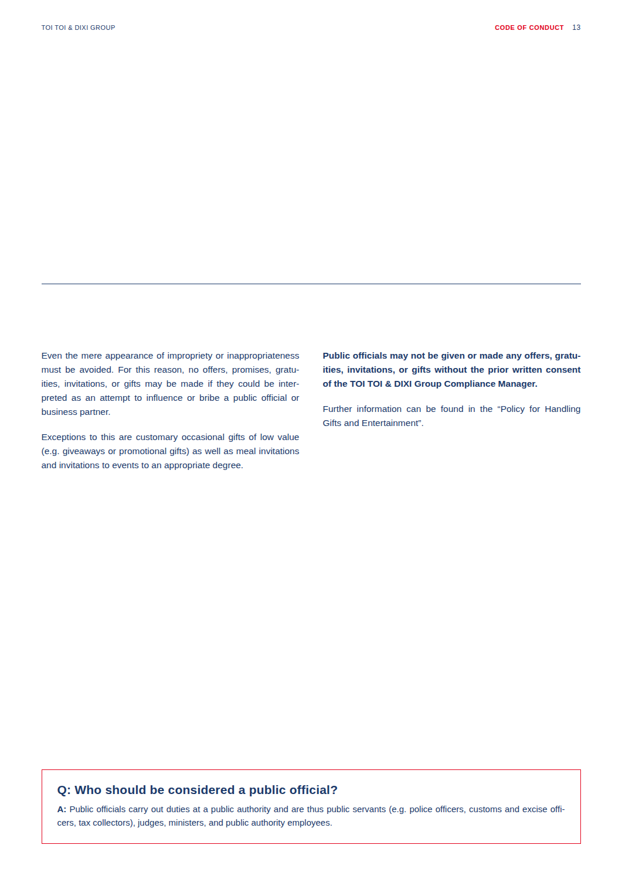TOI TOI & DIXI GROUP
CODE OF CONDUCT 13
Even the mere appearance of impropriety or inappropriateness must be avoided. For this reason, no offers, promises, gratuities, invitations, or gifts may be made if they could be interpreted as an attempt to influence or bribe a public official or business partner.
Exceptions to this are customary occasional gifts of low value (e.g. giveaways or promotional gifts) as well as meal invitations and invitations to events to an appropriate degree.
Public officials may not be given or made any offers, gratuities, invitations, or gifts without the prior written consent of the TOI TOI & DIXI Group Compliance Manager.
Further information can be found in the “Policy for Handling Gifts and Entertainment”.
Q: Who should be considered a public official?
A: Public officials carry out duties at a public authority and are thus public servants (e.g. police officers, customs and excise officers, tax collectors), judges, ministers, and public authority employees.